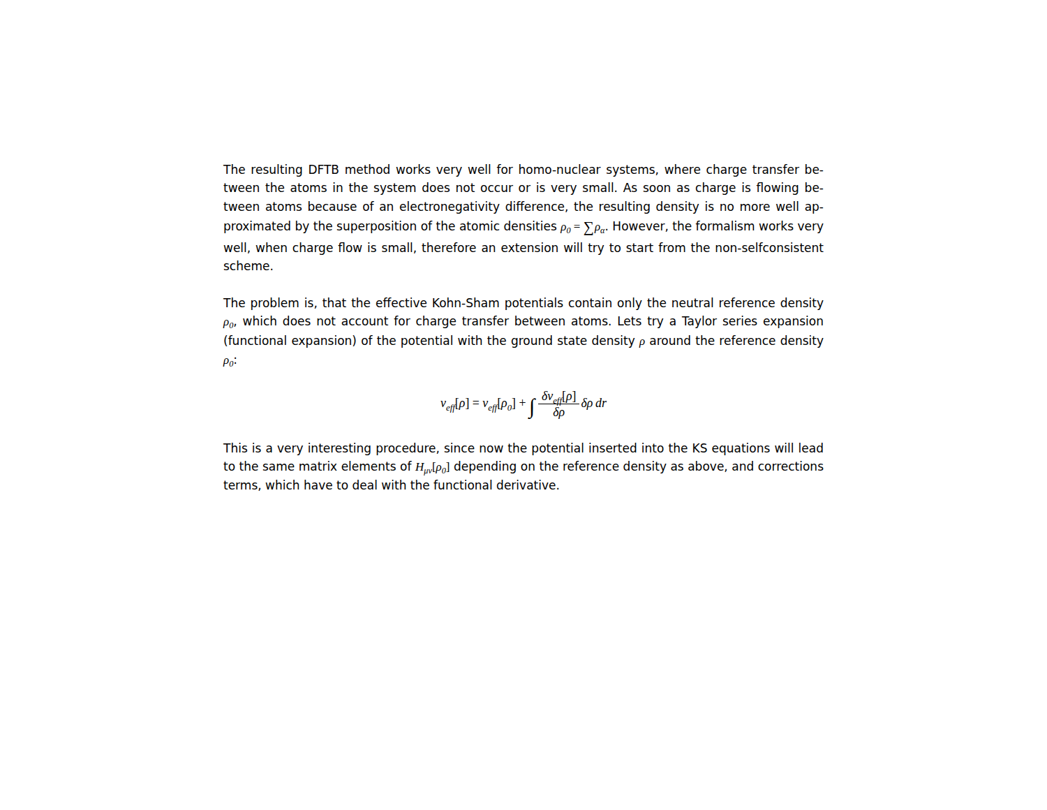The resulting DFTB method works very well for homo-nuclear systems, where charge transfer between the atoms in the system does not occur or is very small. As soon as charge is flowing between atoms because of an electronegativity difference, the resulting density is no more well approximated by the superposition of the atomic densities ρ0 = ∑ρα. However, the formalism works very well, when charge flow is small, therefore an extension will try to start from the non-selfconsistent scheme.
The problem is, that the effective Kohn-Sham potentials contain only the neutral reference density ρ0, which does not account for charge transfer between atoms. Lets try a Taylor series expansion (functional expansion) of the potential with the ground state density ρ around the reference density ρ0:
veff[ρ] = veff[ρ0] + ∫δveff[ρ] δρδρ dr
This is a very interesting procedure, since now the potential inserted into the KS equations will lead to the same matrix elements of Hμν[ρ0] depending on the reference density as above, and corrections terms, which have to deal with the functional derivative.